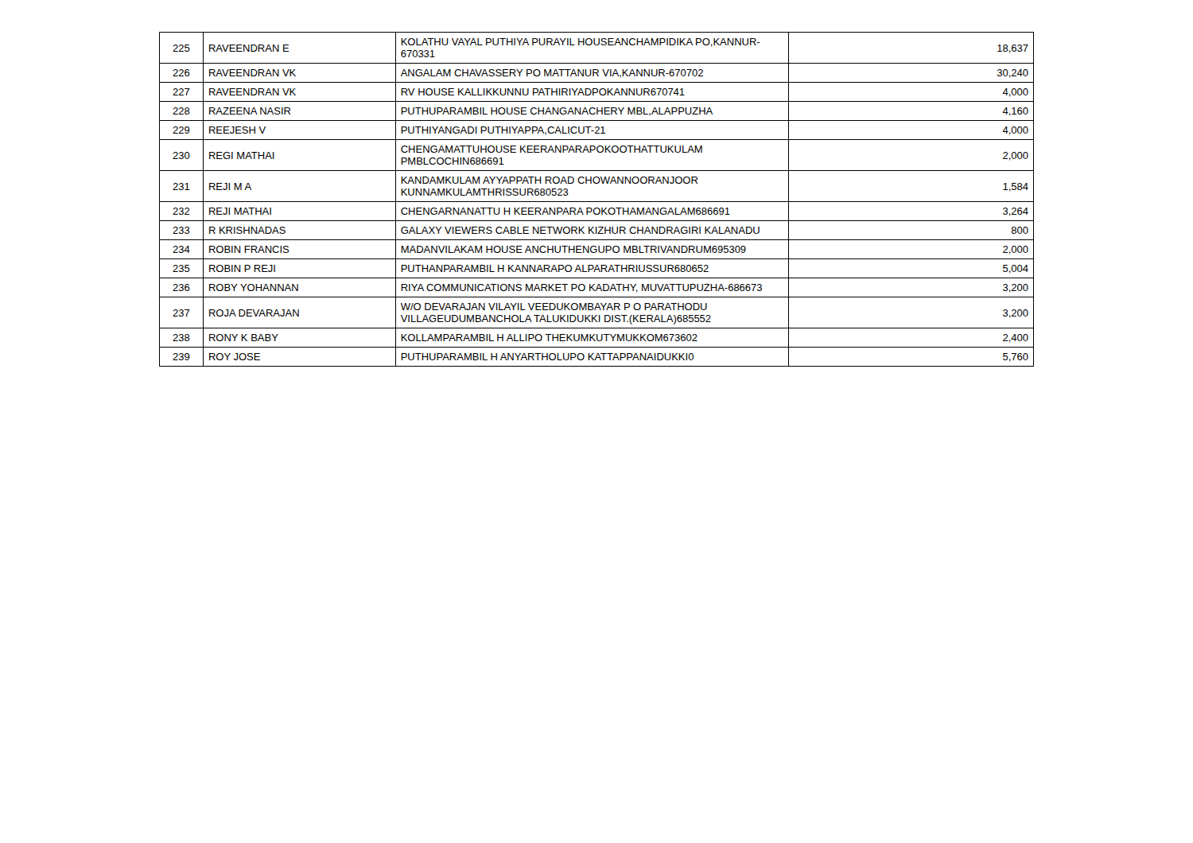| 225 | RAVEENDRAN E | KOLATHU VAYAL PUTHIYA PURAYIL HOUSEANCHAMPIDIKA PO,KANNUR-670331 | 18,637 |
| 226 | RAVEENDRAN VK | ANGALAM CHAVASSERY PO MATTANUR VIA,KANNUR-670702 | 30,240 |
| 227 | RAVEENDRAN VK | RV HOUSE KALLIKKUNNU PATHIRIYADPOKANNUR670741 | 4,000 |
| 228 | RAZEENA NASIR | PUTHUPARAMBIL HOUSE CHANGANACHERY MBL,ALAPPUZHA | 4,160 |
| 229 | REEJESH V | PUTHIYANGADI PUTHIYAPPA,CALICUT-21 | 4,000 |
| 230 | REGI MATHAI | CHENGAMATTUHOUSE KEERANPARAPOKOOTHATTUKULAM PMBLCOCHIN686691 | 2,000 |
| 231 | REJI M A | KANDAMKULAM AYYAPPATH ROAD CHOWANNOORANJOOR KUNNAMKULAMTHRISSUR680523 | 1,584 |
| 232 | REJI MATHAI | CHENGARNANATTU H KEERANPARA POKOTHAMANGALAM686691 | 3,264 |
| 233 | R KRISHNADAS | GALAXY VIEWERS CABLE NETWORK KIZHUR CHANDRAGIRI KALANADU | 800 |
| 234 | ROBIN FRANCIS | MADANVILAKAM HOUSE ANCHUTHENGUPO MBLTRIVANDRUM695309 | 2,000 |
| 235 | ROBIN P REJI | PUTHANPARAMBIL H KANNARAPO ALPARATHRIUSSUR680652 | 5,004 |
| 236 | ROBY YOHANNAN | RIYA COMMUNICATIONS MARKET PO KADATHY, MUVATTUPUZHA-686673 | 3,200 |
| 237 | ROJA DEVARAJAN | W/O DEVARAJAN VILAYIL VEEDUKOMBAYAR P O PARATHODU VILLAGEUDUMBANCHOLA TALUKIDUKKI DIST.(KERALA)685552 | 3,200 |
| 238 | RONY K BABY | KOLLAMPARAMBIL H ALLIPO THEKUMKUTYMUKKOM673602 | 2,400 |
| 239 | ROY JOSE | PUTHUPARAMBIL H ANYARTHOLUPO KATTAPPANAIDUKKI0 | 5,760 |